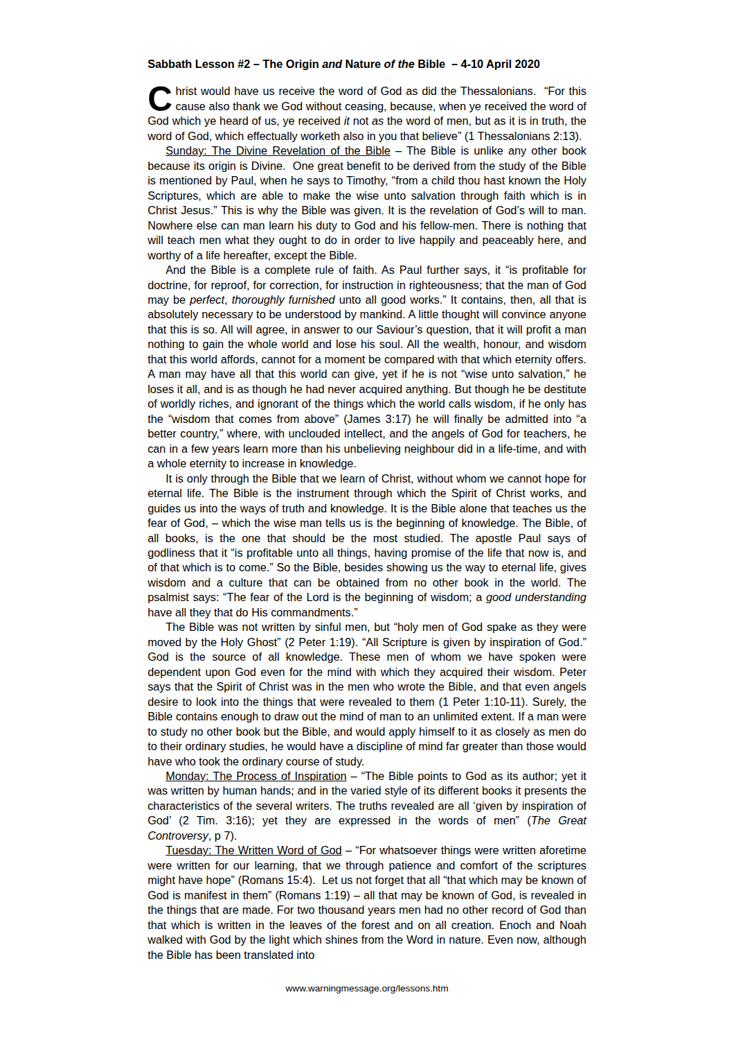Sabbath Lesson #2 – The Origin and Nature of the Bible – 4-10 April 2020
Christ would have us receive the word of God as did the Thessalonians. “For this cause also thank we God without ceasing, because, when ye received the word of God which ye heard of us, ye received it not as the word of men, but as it is in truth, the word of God, which effectually worketh also in you that believe” (1 Thessalonians 2:13).
Sunday: The Divine Revelation of the Bible – The Bible is unlike any other book because its origin is Divine. One great benefit to be derived from the study of the Bible is mentioned by Paul, when he says to Timothy, “from a child thou hast known the Holy Scriptures, which are able to make the wise unto salvation through faith which is in Christ Jesus.” This is why the Bible was given. It is the revelation of God’s will to man. Nowhere else can man learn his duty to God and his fellow-men. There is nothing that will teach men what they ought to do in order to live happily and peaceably here, and worthy of a life hereafter, except the Bible.
And the Bible is a complete rule of faith. As Paul further says, it “is profitable for doctrine, for reproof, for correction, for instruction in righteousness; that the man of God may be perfect, thoroughly furnished unto all good works.” It contains, then, all that is absolutely necessary to be understood by mankind. A little thought will convince anyone that this is so. All will agree, in answer to our Saviour’s question, that it will profit a man nothing to gain the whole world and lose his soul. All the wealth, honour, and wisdom that this world affords, cannot for a moment be compared with that which eternity offers. A man may have all that this world can give, yet if he is not “wise unto salvation,” he loses it all, and is as though he had never acquired anything. But though he be destitute of worldly riches, and ignorant of the things which the world calls wisdom, if he only has the “wisdom that comes from above” (James 3:17) he will finally be admitted into “a better country,” where, with unclouded intellect, and the angels of God for teachers, he can in a few years learn more than his unbelieving neighbour did in a life-time, and with a whole eternity to increase in knowledge.
It is only through the Bible that we learn of Christ, without whom we cannot hope for eternal life. The Bible is the instrument through which the Spirit of Christ works, and guides us into the ways of truth and knowledge. It is the Bible alone that teaches us the fear of God, – which the wise man tells us is the beginning of knowledge. The Bible, of all books, is the one that should be the most studied. The apostle Paul says of godliness that it “is profitable unto all things, having promise of the life that now is, and of that which is to come.” So the Bible, besides showing us the way to eternal life, gives wisdom and a culture that can be obtained from no other book in the world. The psalmist says: “The fear of the Lord is the beginning of wisdom; a good understanding have all they that do His commandments.”
The Bible was not written by sinful men, but “holy men of God spake as they were moved by the Holy Ghost” (2 Peter 1:19). “All Scripture is given by inspiration of God.” God is the source of all knowledge. These men of whom we have spoken were dependent upon God even for the mind with which they acquired their wisdom. Peter says that the Spirit of Christ was in the men who wrote the Bible, and that even angels desire to look into the things that were revealed to them (1 Peter 1:10-11). Surely, the Bible contains enough to draw out the mind of man to an unlimited extent. If a man were to study no other book but the Bible, and would apply himself to it as closely as men do to their ordinary studies, he would have a discipline of mind far greater than those would have who took the ordinary course of study.
Monday: The Process of Inspiration – “The Bible points to God as its author; yet it was written by human hands; and in the varied style of its different books it presents the characteristics of the several writers. The truths revealed are all ‘given by inspiration of God’ (2 Tim. 3:16); yet they are expressed in the words of men” (The Great Controversy, p 7).
Tuesday: The Written Word of God – “For whatsoever things were written aforetime were written for our learning, that we through patience and comfort of the scriptures might have hope” (Romans 15:4). Let us not forget that all “that which may be known of God is manifest in them” (Romans 1:19) – all that may be known of God, is revealed in the things that are made. For two thousand years men had no other record of God than that which is written in the leaves of the forest and on all creation. Enoch and Noah walked with God by the light which shines from the Word in nature. Even now, although the Bible has been translated into
www.warningmessage.org/lessons.htm